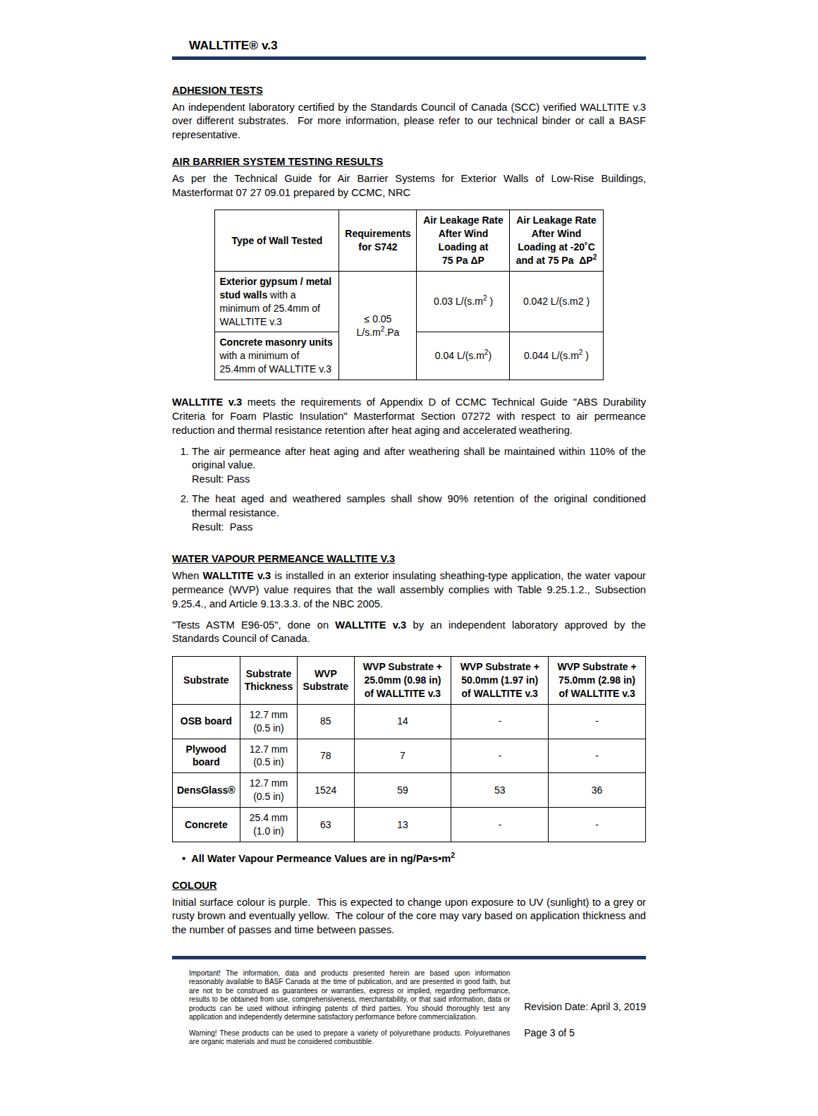WALLTITE® v.3
ADHESION TESTS
An independent laboratory certified by the Standards Council of Canada (SCC) verified WALLTITE v.3 over different substrates. For more information, please refer to our technical binder or call a BASF representative.
AIR BARRIER SYSTEM TESTING RESULTS
As per the Technical Guide for Air Barrier Systems for Exterior Walls of Low-Rise Buildings, Masterformat 07 27 09.01 prepared by CCMC, NRC
| Type of Wall Tested | Requirements for S742 | Air Leakage Rate After Wind Loading at 75 Pa ΔP | Air Leakage Rate After Wind Loading at -20˚C and at 75 Pa ΔP 2 |
| --- | --- | --- | --- |
| Exterior gypsum / metal stud walls with a minimum of 25.4mm of WALLTITE v.3 | ≤ 0.05 L/s.m 2 .Pa | 0.03 L/(s.m 2 ) | 0.042 L/(s.m2 ) |
| Concrete masonry units with a minimum of 25.4mm of WALLTITE v.3 | 0.04 L/(s.m 2 ) | 0.044 L/(s.m 2 ) |
WALLTITE v.3 meets the requirements of Appendix D of CCMC Technical Guide "ABS Durability Criteria for Foam Plastic Insulation" Masterformat Section 07272 with respect to air permeance reduction and thermal resistance retention after heat aging and accelerated weathering.
The air permeance after heat aging and after weathering shall be maintained within 110% of the original value.
Result: Pass
The heat aged and weathered samples shall show 90% retention of the original conditioned thermal resistance.
Result: Pass
WATER VAPOUR PERMEANCE WALLTITE V.3
When WALLTITE v.3 is installed in an exterior insulating sheathing-type application, the water vapour permeance (WVP) value requires that the wall assembly complies with Table 9.25.1.2., Subsection 9.25.4., and Article 9.13.3.3. of the NBC 2005.
"Tests ASTM E96-05", done on WALLTITE v.3 by an independent laboratory approved by the Standards Council of Canada.
| Substrate | Substrate Thickness | WVP Substrate | WVP Substrate + 25.0mm (0.98 in) of WALLTITE v.3 | WVP Substrate + 50.0mm (1.97 in) of WALLTITE v.3 | WVP Substrate + 75.0mm (2.98 in) of WALLTITE v.3 |
| --- | --- | --- | --- | --- | --- |
| OSB board | 12.7 mm (0.5 in) | 85 | 14 | - | - |
| Plywood board | 12.7 mm (0.5 in) | 78 | 7 | - | - |
| DensGlass® | 12.7 mm (0.5 in) | 1524 | 59 | 53 | 36 |
| Concrete | 25.4 mm (1.0 in) | 63 | 13 | - | - |
All Water Vapour Permeance Values are in ng/Pa•s•m2
COLOUR
Initial surface colour is purple. This is expected to change upon exposure to UV (sunlight) to a grey or rusty brown and eventually yellow. The colour of the core may vary based on application thickness and the number of passes and time between passes.
Important! The information, data and products presented herein are based upon information reasonably available to BASF Canada at the time of publication, and are presented in good faith, but are not to be construed as guarantees or warranties, express or implied, regarding performance, results to be obtained from use, comprehensiveness, merchantability, or that said information, data or products can be used without infringing patents of third parties. You should thoroughly test any application and independently determine satisfactory performance before commercialization.
Warning! These products can be used to prepare a variety of polyurethane products. Polyurethanes are organic materials and must be considered combustible.
Revision Date: April 3, 2019
Page 3 of 5